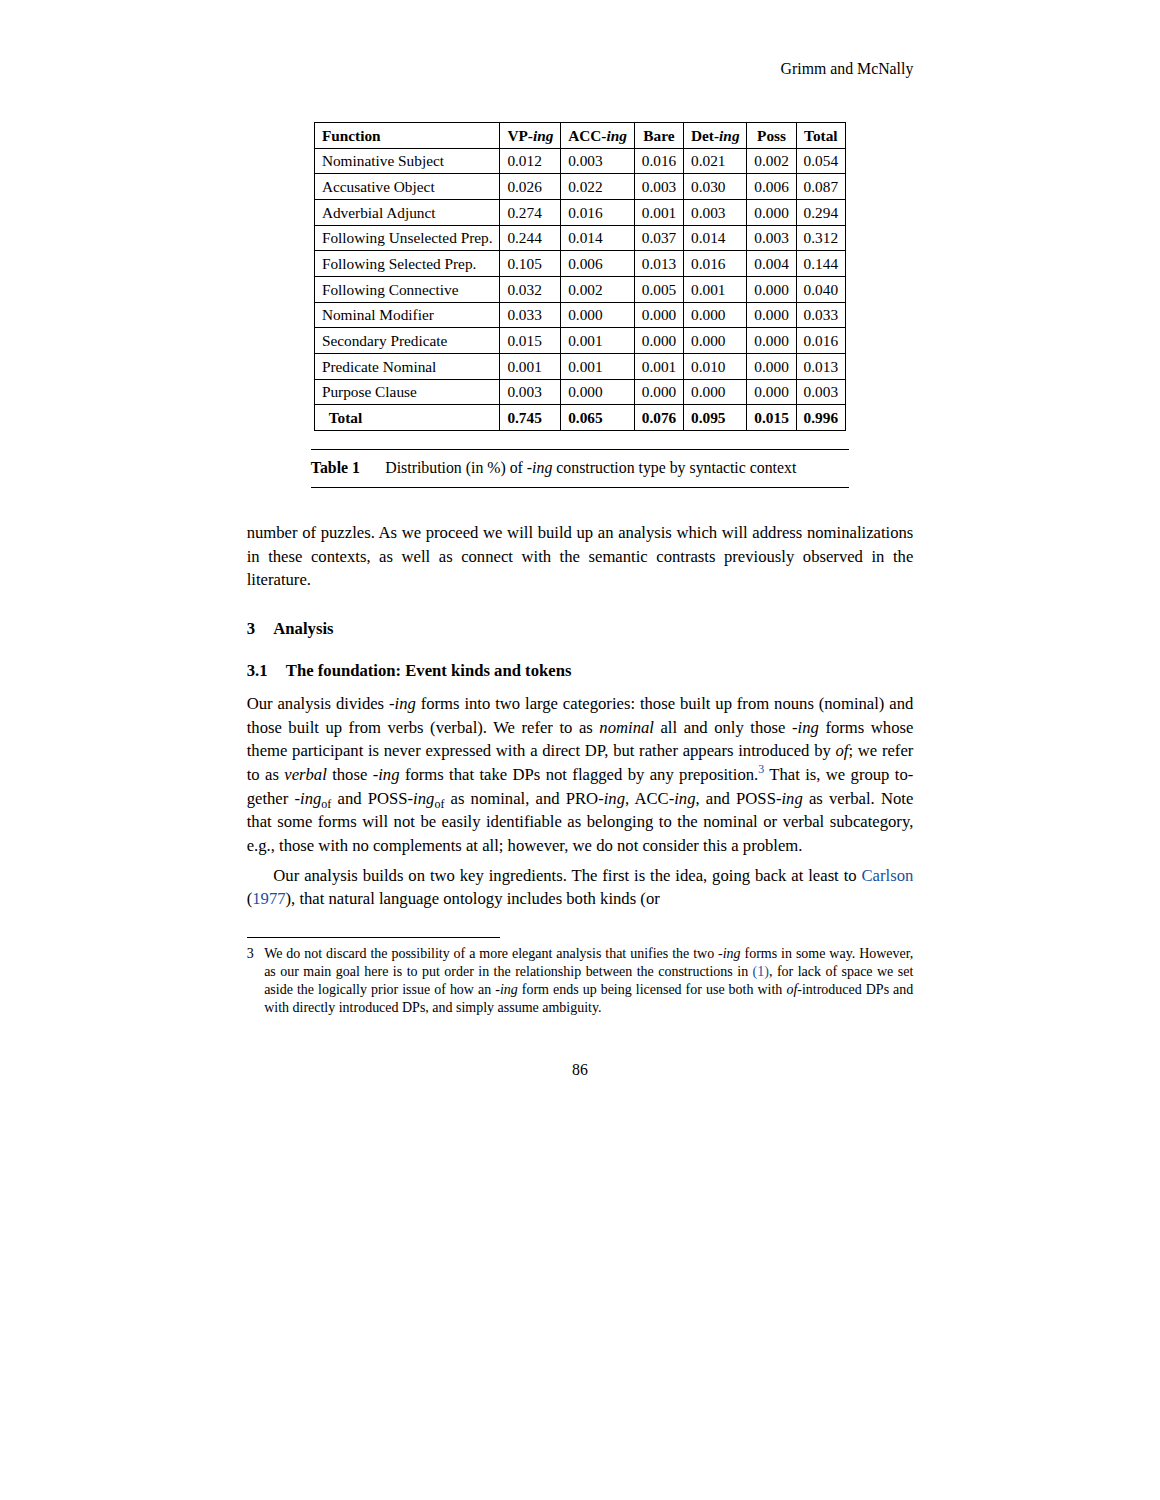Grimm and McNally
| Function | VP- ing | ACC- ing | Bare | Det- ing | Poss | Total |
| --- | --- | --- | --- | --- | --- | --- |
| Nominative Subject | 0.012 | 0.003 | 0.016 | 0.021 | 0.002 | 0.054 |
| Accusative Object | 0.026 | 0.022 | 0.003 | 0.030 | 0.006 | 0.087 |
| Adverbial Adjunct | 0.274 | 0.016 | 0.001 | 0.003 | 0.000 | 0.294 |
| Following Unselected Prep. | 0.244 | 0.014 | 0.037 | 0.014 | 0.003 | 0.312 |
| Following Selected Prep. | 0.105 | 0.006 | 0.013 | 0.016 | 0.004 | 0.144 |
| Following Connective | 0.032 | 0.002 | 0.005 | 0.001 | 0.000 | 0.040 |
| Nominal Modifier | 0.033 | 0.000 | 0.000 | 0.000 | 0.000 | 0.033 |
| Secondary Predicate | 0.015 | 0.001 | 0.000 | 0.000 | 0.000 | 0.016 |
| Predicate Nominal | 0.001 | 0.001 | 0.001 | 0.010 | 0.000 | 0.013 |
| Purpose Clause | 0.003 | 0.000 | 0.000 | 0.000 | 0.000 | 0.003 |
| Total | 0.745 | 0.065 | 0.076 | 0.095 | 0.015 | 0.996 |
Table 1 Distribution (in %) of -ing construction type by syntactic context
number of puzzles. As we proceed we will build up an analysis which will address nominalizations in these contexts, as well as connect with the semantic contrasts previously observed in the literature.
3 Analysis
3.1 The foundation: Event kinds and tokens
Our analysis divides -ing forms into two large categories: those built up from nouns (nominal) and those built up from verbs (verbal). We refer to as nominal all and only those -ing forms whose theme participant is never expressed with a direct DP, but rather appears introduced by of; we refer to as verbal those -ing forms that take DPs not flagged by any preposition.3 That is, we group together -ingof and POSS-ingof as nominal, and PRO-ing, ACC-ing, and POSS-ing as verbal. Note that some forms will not be easily identifiable as belonging to the nominal or verbal subcategory, e.g., those with no complements at all; however, we do not consider this a problem.
Our analysis builds on two key ingredients. The first is the idea, going back at least to Carlson (1977), that natural language ontology includes both kinds (or
3 We do not discard the possibility of a more elegant analysis that unifies the two -ing forms in some way. However, as our main goal here is to put order in the relationship between the constructions in (1), for lack of space we set aside the logically prior issue of how an -ing form ends up being licensed for use both with of-introduced DPs and with directly introduced DPs, and simply assume ambiguity.
86